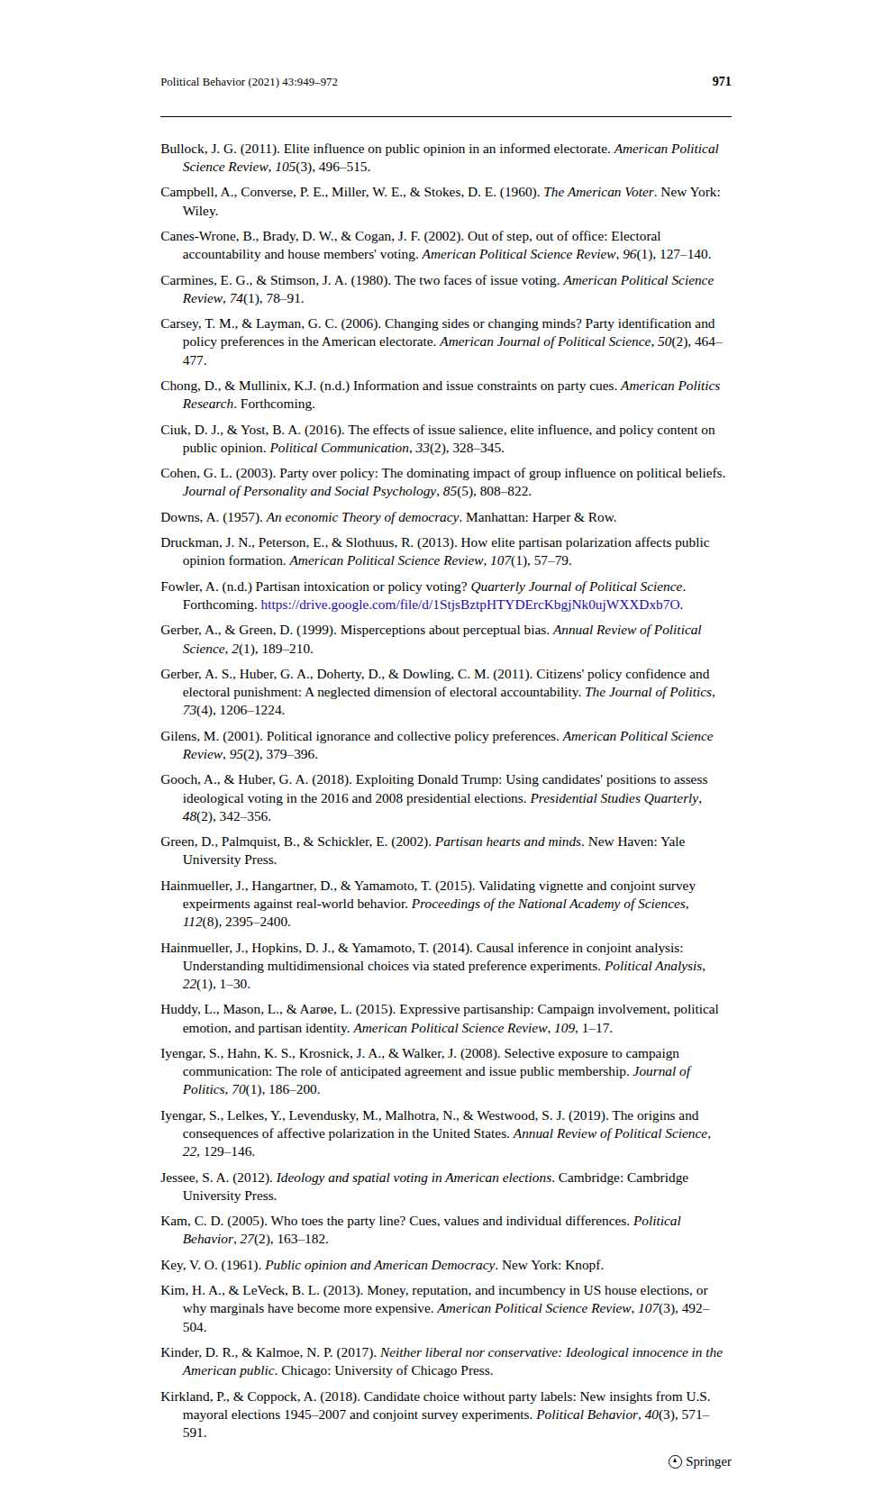Political Behavior (2021) 43:949–972 971
Bullock, J. G. (2011). Elite influence on public opinion in an informed electorate. American Political Science Review, 105(3), 496–515.
Campbell, A., Converse, P. E., Miller, W. E., & Stokes, D. E. (1960). The American Voter. New York: Wiley.
Canes-Wrone, B., Brady, D. W., & Cogan, J. F. (2002). Out of step, out of office: Electoral accountability and house members' voting. American Political Science Review, 96(1), 127–140.
Carmines, E. G., & Stimson, J. A. (1980). The two faces of issue voting. American Political Science Review, 74(1), 78–91.
Carsey, T. M., & Layman, G. C. (2006). Changing sides or changing minds? Party identification and policy preferences in the American electorate. American Journal of Political Science, 50(2), 464–477.
Chong, D., & Mullinix, K.J. (n.d.) Information and issue constraints on party cues. American Politics Research. Forthcoming.
Ciuk, D. J., & Yost, B. A. (2016). The effects of issue salience, elite influence, and policy content on public opinion. Political Communication, 33(2), 328–345.
Cohen, G. L. (2003). Party over policy: The dominating impact of group influence on political beliefs. Journal of Personality and Social Psychology, 85(5), 808–822.
Downs, A. (1957). An economic Theory of democracy. Manhattan: Harper & Row.
Druckman, J. N., Peterson, E., & Slothuus, R. (2013). How elite partisan polarization affects public opinion formation. American Political Science Review, 107(1), 57–79.
Fowler, A. (n.d.) Partisan intoxication or policy voting? Quarterly Journal of Political Science. Forthcoming. https://drive.google.com/file/d/1StjsBztpHTYDErcKbgjNk0ujWXXDxb7O.
Gerber, A., & Green, D. (1999). Misperceptions about perceptual bias. Annual Review of Political Science, 2(1), 189–210.
Gerber, A. S., Huber, G. A., Doherty, D., & Dowling, C. M. (2011). Citizens' policy confidence and electoral punishment: A neglected dimension of electoral accountability. The Journal of Politics, 73(4), 1206–1224.
Gilens, M. (2001). Political ignorance and collective policy preferences. American Political Science Review, 95(2), 379–396.
Gooch, A., & Huber, G. A. (2018). Exploiting Donald Trump: Using candidates' positions to assess ideological voting in the 2016 and 2008 presidential elections. Presidential Studies Quarterly, 48(2), 342–356.
Green, D., Palmquist, B., & Schickler, E. (2002). Partisan hearts and minds. New Haven: Yale University Press.
Hainmueller, J., Hangartner, D., & Yamamoto, T. (2015). Validating vignette and conjoint survey expeirments against real-world behavior. Proceedings of the National Academy of Sciences, 112(8), 2395–2400.
Hainmueller, J., Hopkins, D. J., & Yamamoto, T. (2014). Causal inference in conjoint analysis: Understanding multidimensional choices via stated preference experiments. Political Analysis, 22(1), 1–30.
Huddy, L., Mason, L., & Aarøe, L. (2015). Expressive partisanship: Campaign involvement, political emotion, and partisan identity. American Political Science Review, 109, 1–17.
Iyengar, S., Hahn, K. S., Krosnick, J. A., & Walker, J. (2008). Selective exposure to campaign communication: The role of anticipated agreement and issue public membership. Journal of Politics, 70(1), 186–200.
Iyengar, S., Lelkes, Y., Levendusky, M., Malhotra, N., & Westwood, S. J. (2019). The origins and consequences of affective polarization in the United States. Annual Review of Political Science, 22, 129–146.
Jessee, S. A. (2012). Ideology and spatial voting in American elections. Cambridge: Cambridge University Press.
Kam, C. D. (2005). Who toes the party line? Cues, values and individual differences. Political Behavior, 27(2), 163–182.
Key, V. O. (1961). Public opinion and American Democracy. New York: Knopf.
Kim, H. A., & LeVeck, B. L. (2013). Money, reputation, and incumbency in US house elections, or why marginals have become more expensive. American Political Science Review, 107(3), 492–504.
Kinder, D. R., & Kalmoe, N. P. (2017). Neither liberal nor conservative: Ideological innocence in the American public. Chicago: University of Chicago Press.
Kirkland, P., & Coppock, A. (2018). Candidate choice without party labels: New insights from U.S. mayoral elections 1945–2007 and conjoint survey experiments. Political Behavior, 40(3), 571–591.
Springer